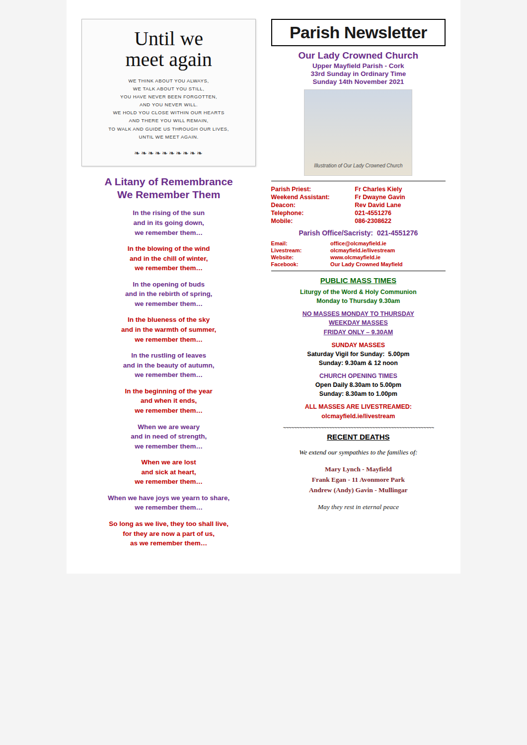Until we
meet again
We think about you always,
we talk about you still,
you have never been forgotten,
and you never will.
We hold you close within our hearts
and there you will remain,
to walk and guide us through our lives,
until we meet again.
❧❧❧❧❧❧❧❧❧❧
A Litany of Remembrance
We Remember Them
In the rising of the sun
and in its going down,
we remember them…
In the blowing of the wind
and in the chill of winter,
we remember them…
In the opening of buds
and in the rebirth of spring,
we remember them…
In the blueness of the sky
and in the warmth of summer,
we remember them…
In the rustling of leaves
and in the beauty of autumn,
we remember them…
In the beginning of the year
and when it ends,
we remember them…
When we are weary
and in need of strength,
we remember them…
When we are lost
and sick at heart,
we remember them…
When we have joys we yearn to share,
we remember them…
So long as we live, they too shall live,
for they are now a part of us,
as we remember them…
Parish Newsletter
Our Lady Crowned Church
Upper Mayfield Parish - Cork
33rd Sunday in Ordinary Time
Sunday 14th November 2021
Illustration of Our Lady Crowned Church
| Parish Priest: | Fr Charles Kiely |
| Weekend Assistant: | Fr Dwayne Gavin |
| Deacon: | Rev David Lane |
| Telephone: | 021-4551276 |
| Mobile: | 086-2308622 |
Parish Office/Sacristy: 021-4551276
| Email: | office@olcmayfield.ie |
| Livestream: | olcmayfield.ie/livestream |
| Website: | www.olcmayfield.ie |
| Facebook: | Our Lady Crowned Mayfield |
PUBLIC MASS TIMES
Liturgy of the Word & Holy Communion
Monday to Thursday 9.30am
NO MASSES MONDAY TO THURSDAY
WEEKDAY MASSES
FRIDAY ONLY – 9.30AM
SUNDAY MASSES
Saturday Vigil for Sunday: 5.00pm
Sunday: 9.30am & 12 noon
CHURCH OPENING TIMES
Open Daily 8.30am to 5.00pm
Sunday: 8.30am to 1.00pm
ALL MASSES ARE LIVESTREAMED:
olcmayfield.ie/livestream
~~~~~~~~~~~~~~~~~~~~~~~~~~~~~~~~~~~~~~~~~~~~~~~~~~~~~~~~
RECENT DEATHS
We extend our sympathies to the families of:
Mary Lynch - Mayfield
Frank Egan - 11 Avonmore Park
Andrew (Andy) Gavin - Mullingar
May they rest in eternal peace